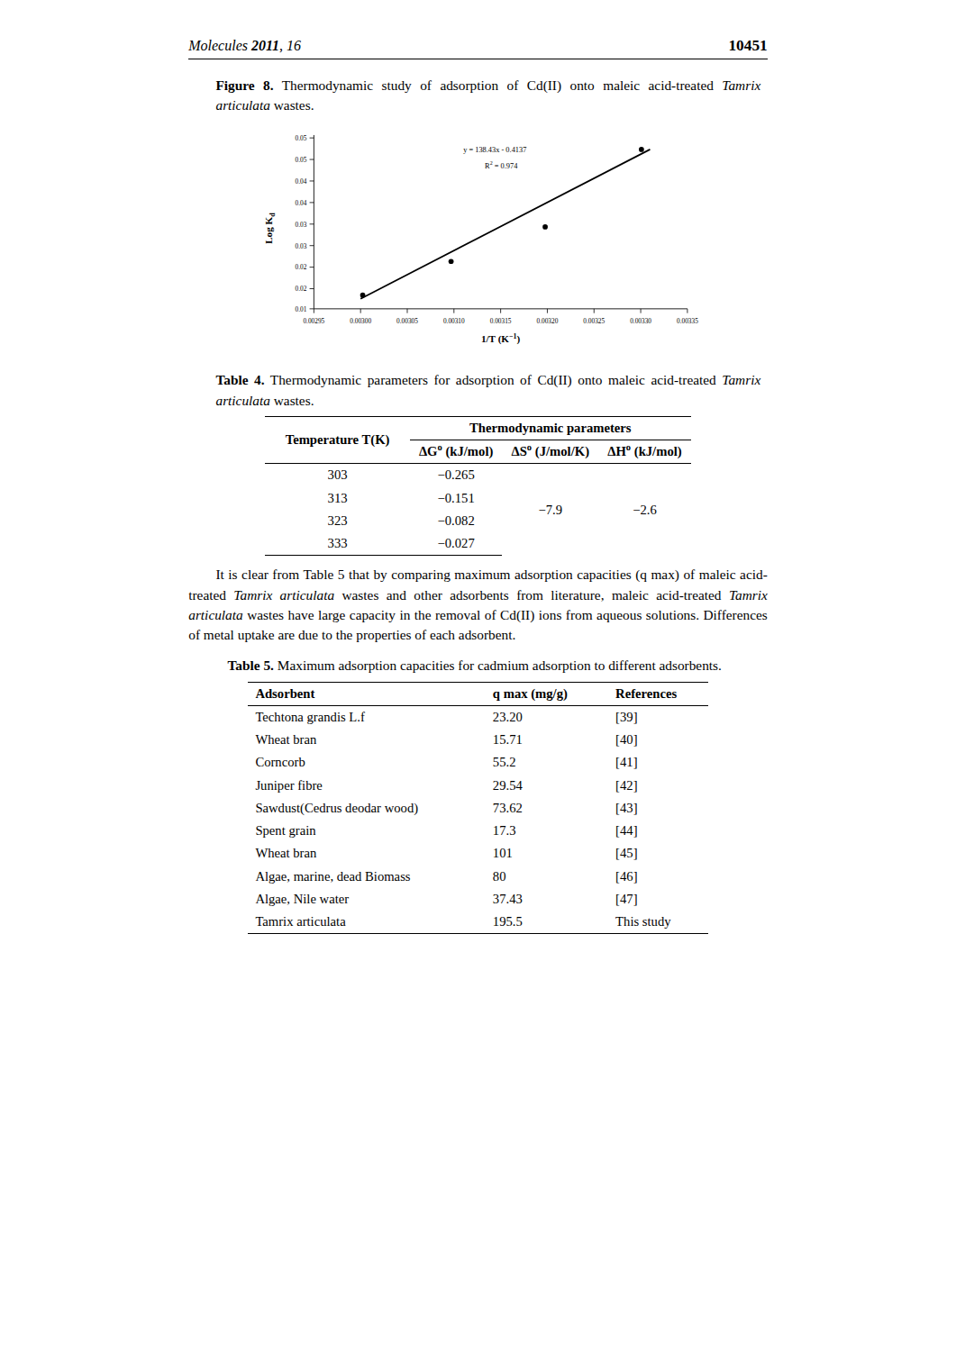Molecules 2011, 16
10451
Figure 8. Thermodynamic study of adsorption of Cd(II) onto maleic acid-treated Tamrix articulata wastes.
0.05 0.05 0.04 0.04 0.03 0.03 0.02 0.02 0.01 0.01 Log Kd 0.00295 0.00300 0.00305 0.00310 0.00315 0.00320 0.00325 0.00330 0.00335 1/T (K−1) y = 138.43x - 0.4137 R2 = 0.974
Table 4. Thermodynamic parameters for adsorption of Cd(II) onto maleic acid-treated Tamrix articulata wastes.
| Temperature T(K) | Thermodynamic parameters |
| --- | --- |
| ΔG o (kJ/mol) | ΔS o (J/mol/K) | ΔH o (kJ/mol) |
| 303 | −0.265 | −7.9 | −2.6 |
| 313 | −0.151 |
| 323 | −0.082 |
| 333 | −0.027 |
It is clear from Table 5 that by comparing maximum adsorption capacities (q max) of maleic acid-treated Tamrix articulata wastes and other adsorbents from literature, maleic acid-treated Tamrix articulata wastes have large capacity in the removal of Cd(II) ions from aqueous solutions. Differences of metal uptake are due to the properties of each adsorbent.
Table 5. Maximum adsorption capacities for cadmium adsorption to different adsorbents.
| Adsorbent | q max (mg/g) | References |
| --- | --- | --- |
| Techtona grandis L.f | 23.20 | [39] |
| Wheat bran | 15.71 | [40] |
| Corncorb | 55.2 | [41] |
| Juniper fibre | 29.54 | [42] |
| Sawdust(Cedrus deodar wood) | 73.62 | [43] |
| Spent grain | 17.3 | [44] |
| Wheat bran | 101 | [45] |
| Algae, marine, dead Biomass | 80 | [46] |
| Algae, Nile water | 37.43 | [47] |
| Tamrix articulata | 195.5 | This study |